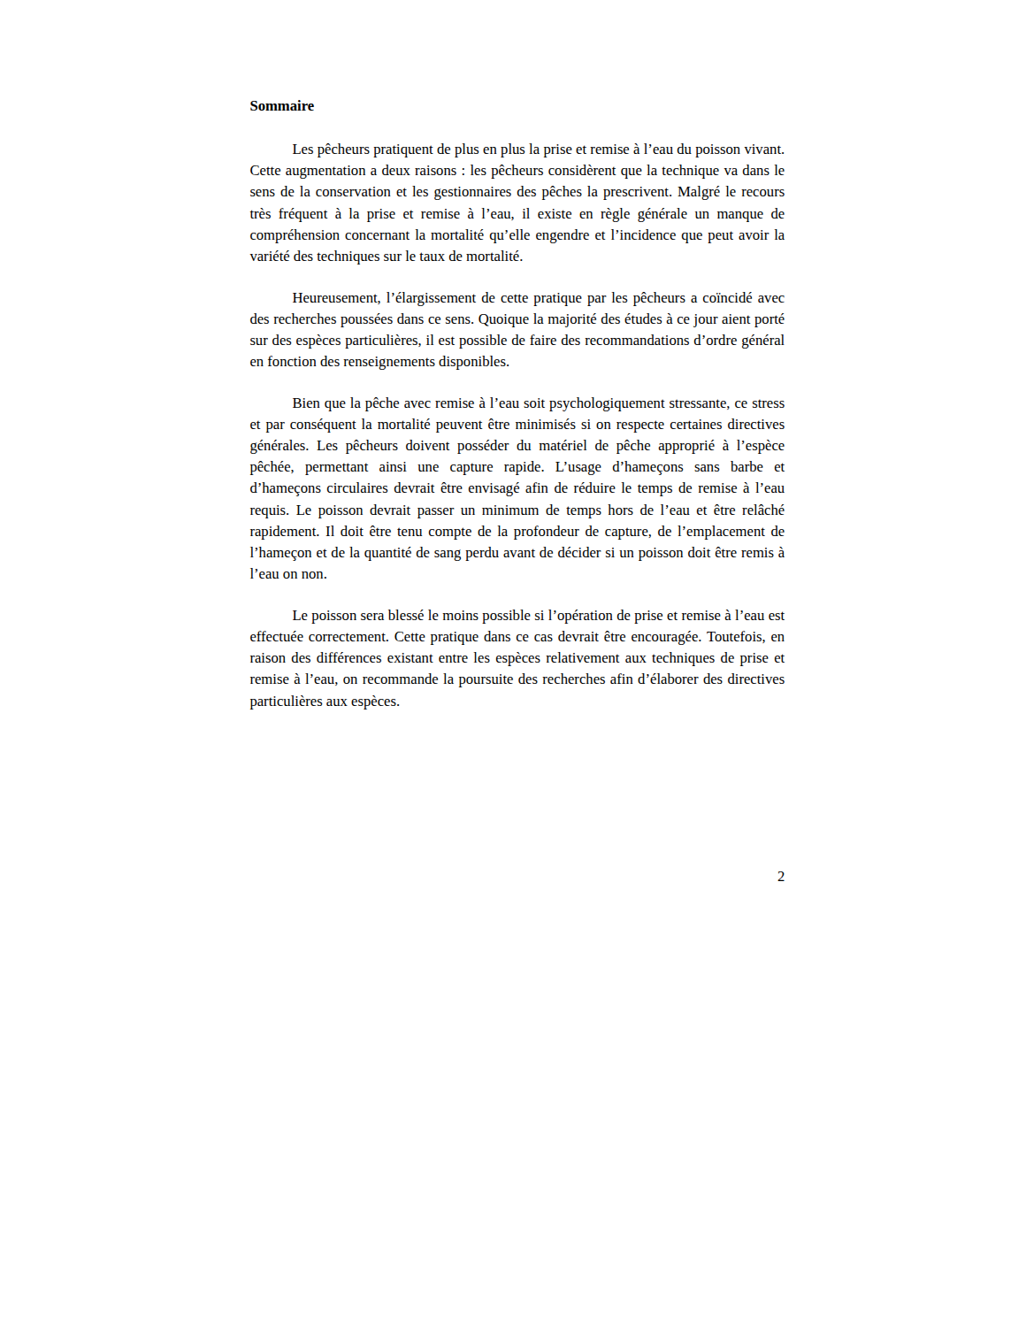Sommaire
Les pêcheurs pratiquent de plus en plus la prise et remise à l’eau du poisson vivant. Cette augmentation a deux raisons : les pêcheurs considèrent que la technique va dans le sens de la conservation et les gestionnaires des pêches la prescrivent. Malgré le recours très fréquent à la prise et remise à l’eau, il existe en règle générale un manque de compréhension concernant la mortalité qu’elle engendre et l’incidence que peut avoir la variété des techniques sur le taux de mortalité.
Heureusement, l’élargissement de cette pratique par les pêcheurs a coïncidé avec des recherches poussées dans ce sens. Quoique la majorité des études à ce jour aient porté sur des espèces particulières, il est possible de faire des recommandations d’ordre général en fonction des renseignements disponibles.
Bien que la pêche avec remise à l’eau soit psychologiquement stressante, ce stress et par conséquent la mortalité peuvent être minimisés si on respecte certaines directives générales. Les pêcheurs doivent posséder du matériel de pêche approprié à l’espèce pêchée, permettant ainsi une capture rapide. L’usage d’hameçons sans barbe et d’hameçons circulaires devrait être envisagé afin de réduire le temps de remise à l’eau requis. Le poisson devrait passer un minimum de temps hors de l’eau et être relâché rapidement. Il doit être tenu compte de la profondeur de capture, de l’emplacement de l’hameçon et de la quantité de sang perdu avant de décider si un poisson doit être remis à l’eau on non.
Le poisson sera blessé le moins possible si l’opération de prise et remise à l’eau est effectuée correctement. Cette pratique dans ce cas devrait être encouragée. Toutefois, en raison des différences existant entre les espèces relativement aux techniques de prise et remise à l’eau, on recommande la poursuite des recherches afin d’élaborer des directives particulières aux espèces.
2